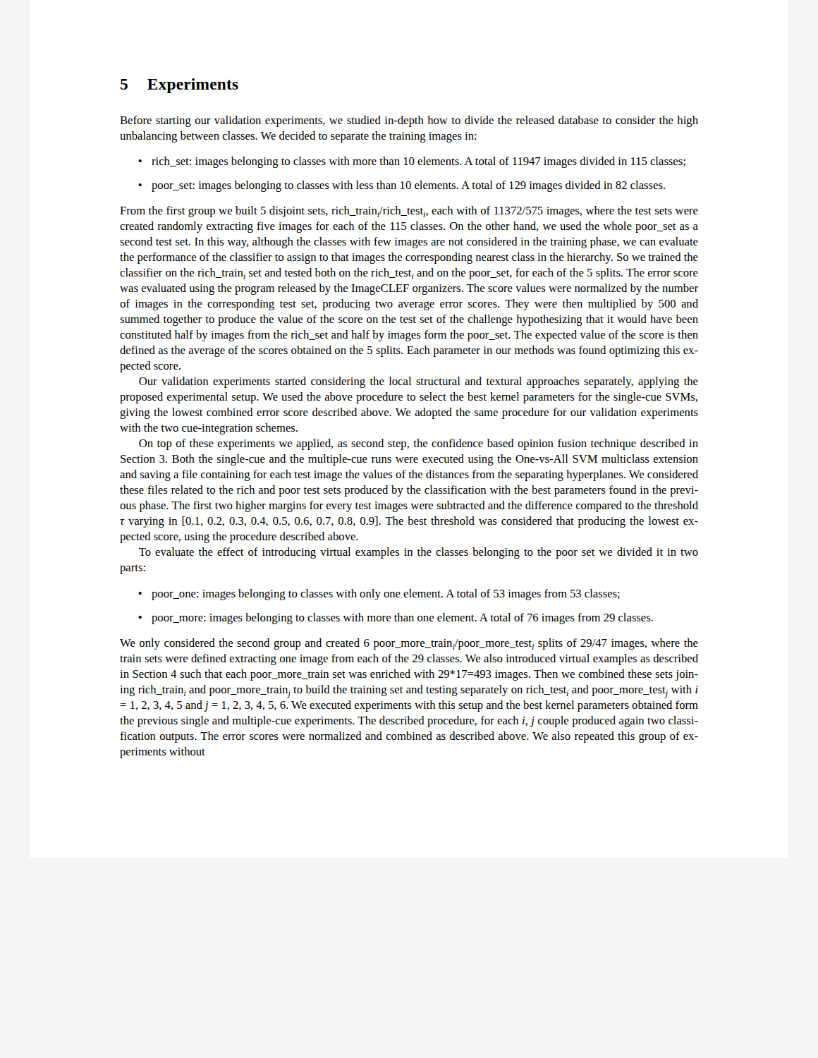5 Experiments
Before starting our validation experiments, we studied in-depth how to divide the released database to consider the high unbalancing between classes. We decided to separate the training images in:
rich_set: images belonging to classes with more than 10 elements. A total of 11947 images divided in 115 classes;
poor_set: images belonging to classes with less than 10 elements. A total of 129 images divided in 82 classes.
From the first group we built 5 disjoint sets, rich_traini/rich_testi, each with of 11372/575 images, where the test sets were created randomly extracting five images for each of the 115 classes. On the other hand, we used the whole poor_set as a second test set. In this way, although the classes with few images are not considered in the training phase, we can evaluate the performance of the classifier to assign to that images the corresponding nearest class in the hierarchy. So we trained the classifier on the rich_traini set and tested both on the rich_testi and on the poor_set, for each of the 5 splits. The error score was evaluated using the program released by the ImageCLEF organizers. The score values were normalized by the number of images in the corresponding test set, producing two average error scores. They were then multiplied by 500 and summed together to produce the value of the score on the test set of the challenge hypothesizing that it would have been constituted half by images from the rich_set and half by images form the poor_set. The expected value of the score is then defined as the average of the scores obtained on the 5 splits. Each parameter in our methods was found optimizing this expected score.
Our validation experiments started considering the local structural and textural approaches separately, applying the proposed experimental setup. We used the above procedure to select the best kernel parameters for the single-cue SVMs, giving the lowest combined error score described above. We adopted the same procedure for our validation experiments with the two cue-integration schemes.
On top of these experiments we applied, as second step, the confidence based opinion fusion technique described in Section 3. Both the single-cue and the multiple-cue runs were executed using the One-vs-All SVM multiclass extension and saving a file containing for each test image the values of the distances from the separating hyperplanes. We considered these files related to the rich and poor test sets produced by the classification with the best parameters found in the previous phase. The first two higher margins for every test images were subtracted and the difference compared to the threshold τ varying in [0.1, 0.2, 0.3, 0.4, 0.5, 0.6, 0.7, 0.8, 0.9]. The best threshold was considered that producing the lowest expected score, using the procedure described above.
To evaluate the effect of introducing virtual examples in the classes belonging to the poor set we divided it in two parts:
poor_one: images belonging to classes with only one element. A total of 53 images from 53 classes;
poor_more: images belonging to classes with more than one element. A total of 76 images from 29 classes.
We only considered the second group and created 6 poor_more_traini/poor_more_testi splits of 29/47 images, where the train sets were defined extracting one image from each of the 29 classes. We also introduced virtual examples as described in Section 4 such that each poor_more_train set was enriched with 29*17=493 images. Then we combined these sets joining rich_traini and poor_more_trainj to build the training set and testing separately on rich_testi and poor_more_testj with i = 1, 2, 3, 4, 5 and j = 1, 2, 3, 4, 5, 6. We executed experiments with this setup and the best kernel parameters obtained form the previous single and multiple-cue experiments. The described procedure, for each i, j couple produced again two classification outputs. The error scores were normalized and combined as described above. We also repeated this group of experiments without